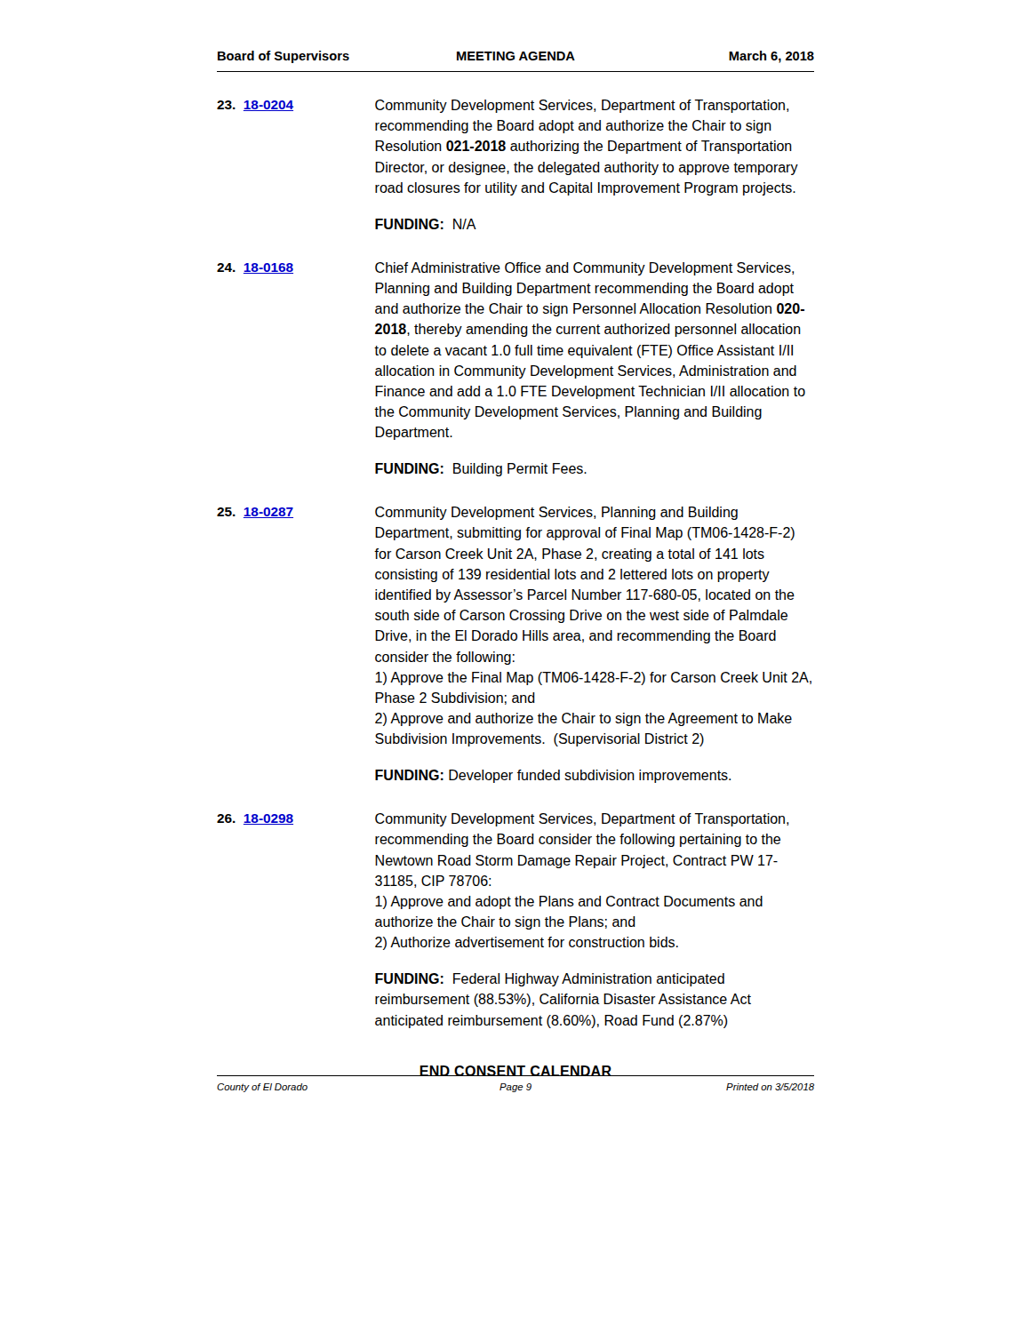Board of Supervisors
MEETING AGENDA
March 6, 2018
23. 18-0204
Community Development Services, Department of Transportation, recommending the Board adopt and authorize the Chair to sign Resolution 021-2018 authorizing the Department of Transportation Director, or designee, the delegated authority to approve temporary road closures for utility and Capital Improvement Program projects.
FUNDING: N/A
24. 18-0168
Chief Administrative Office and Community Development Services, Planning and Building Department recommending the Board adopt and authorize the Chair to sign Personnel Allocation Resolution 020-2018, thereby amending the current authorized personnel allocation to delete a vacant 1.0 full time equivalent (FTE) Office Assistant I/II allocation in Community Development Services, Administration and Finance and add a 1.0 FTE Development Technician I/II allocation to the Community Development Services, Planning and Building Department.
FUNDING: Building Permit Fees.
25. 18-0287
Community Development Services, Planning and Building Department, submitting for approval of Final Map (TM06-1428-F-2) for Carson Creek Unit 2A, Phase 2, creating a total of 141 lots consisting of 139 residential lots and 2 lettered lots on property identified by Assessor’s Parcel Number 117-680-05, located on the south side of Carson Crossing Drive on the west side of Palmdale Drive, in the El Dorado Hills area, and recommending the Board consider the following:
1) Approve the Final Map (TM06-1428-F-2) for Carson Creek Unit 2A, Phase 2 Subdivision; and
2) Approve and authorize the Chair to sign the Agreement to Make Subdivision Improvements. (Supervisorial District 2)
FUNDING: Developer funded subdivision improvements.
26. 18-0298
Community Development Services, Department of Transportation, recommending the Board consider the following pertaining to the Newtown Road Storm Damage Repair Project, Contract PW 17-31185, CIP 78706:
1) Approve and adopt the Plans and Contract Documents and authorize the Chair to sign the Plans; and
2) Authorize advertisement for construction bids.
FUNDING: Federal Highway Administration anticipated reimbursement (88.53%), California Disaster Assistance Act anticipated reimbursement (8.60%), Road Fund (2.87%)
END CONSENT CALENDAR
County of El Dorado
Page 9
Printed on 3/5/2018